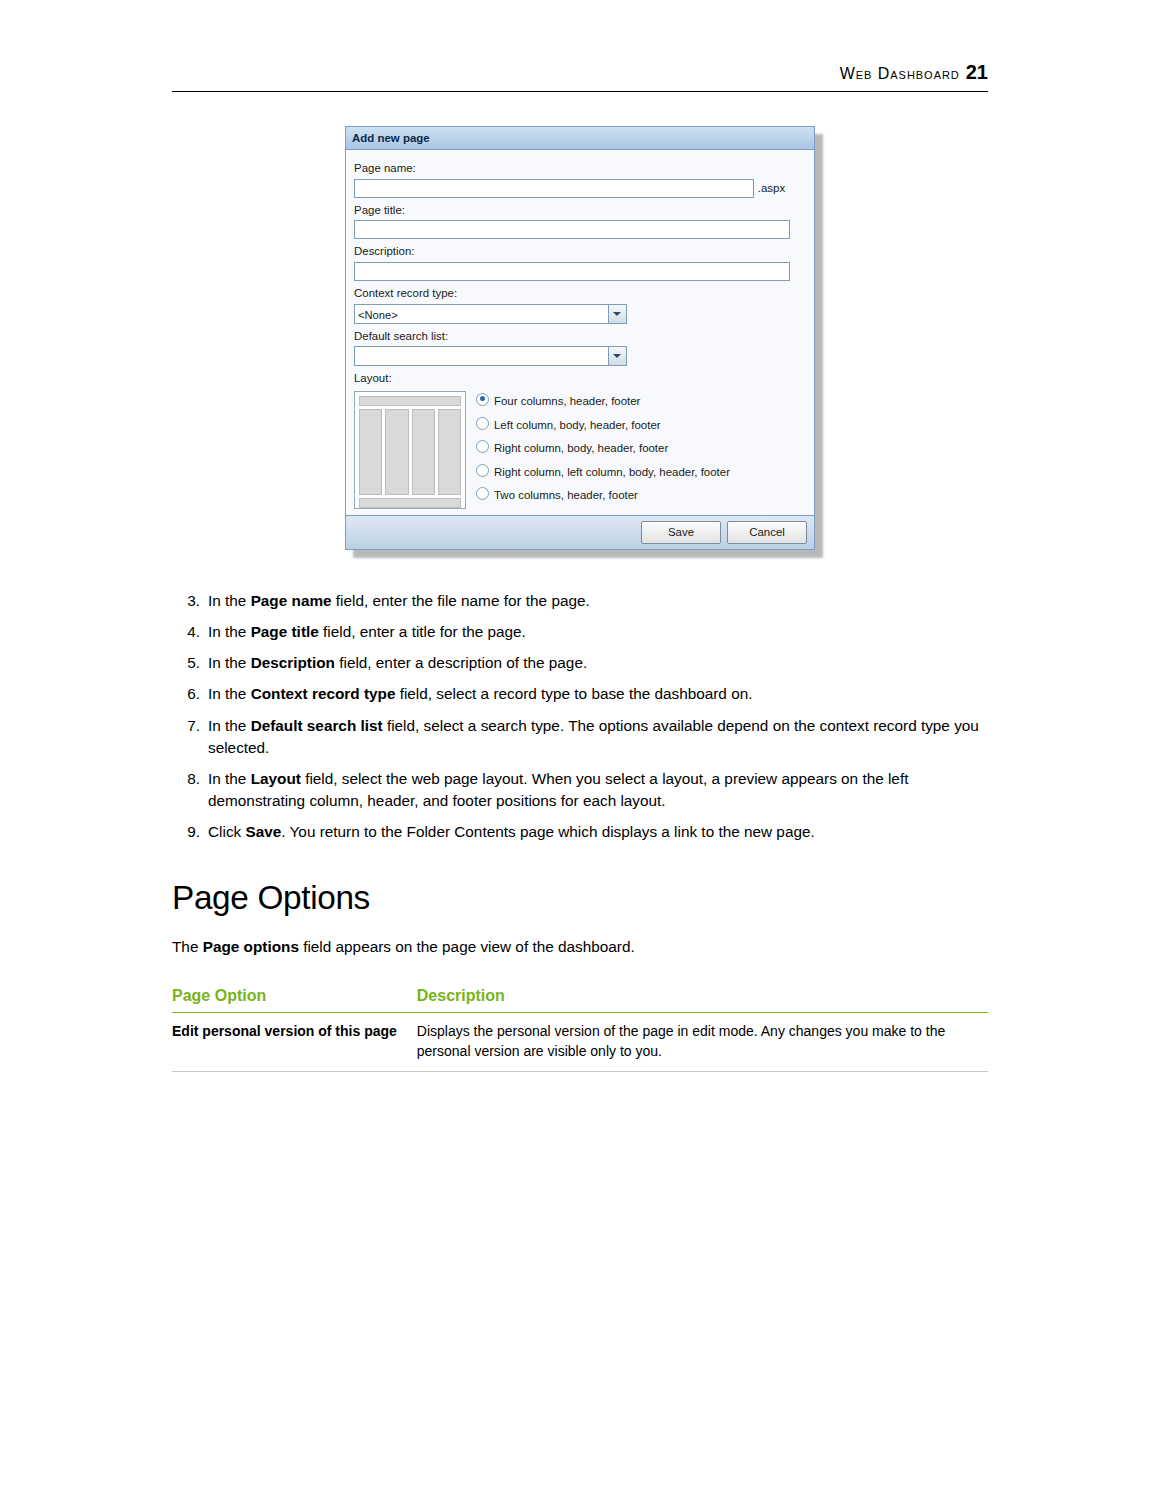Web Dashboard21
Add new page
Page name:
.aspx
Page title:
Description:
Context record type:
<None>
Default search list:
Layout:
Four columns, header, footer Left column, body, header, footer Right column, body, header, footer Right column, left column, body, header, footer Two columns, header, footer
Save Cancel
In the Page name field, enter the file name for the page.
In the Page title field, enter a title for the page.
In the Description field, enter a description of the page.
In the Context record type field, select a record type to base the dashboard on.
In the Default search list field, select a search type. The options available depend on the context record type you selected.
In the Layout field, select the web page layout. When you select a layout, a preview appears on the left demonstrating column, header, and footer positions for each layout.
Click Save. You return to the Folder Contents page which displays a link to the new page.
Page Options
The Page options field appears on the page view of the dashboard.
| Page Option | Description |
| --- | --- |
| Edit personal version of this page | Displays the personal version of the page in edit mode. Any changes you make to the personal version are visible only to you. |